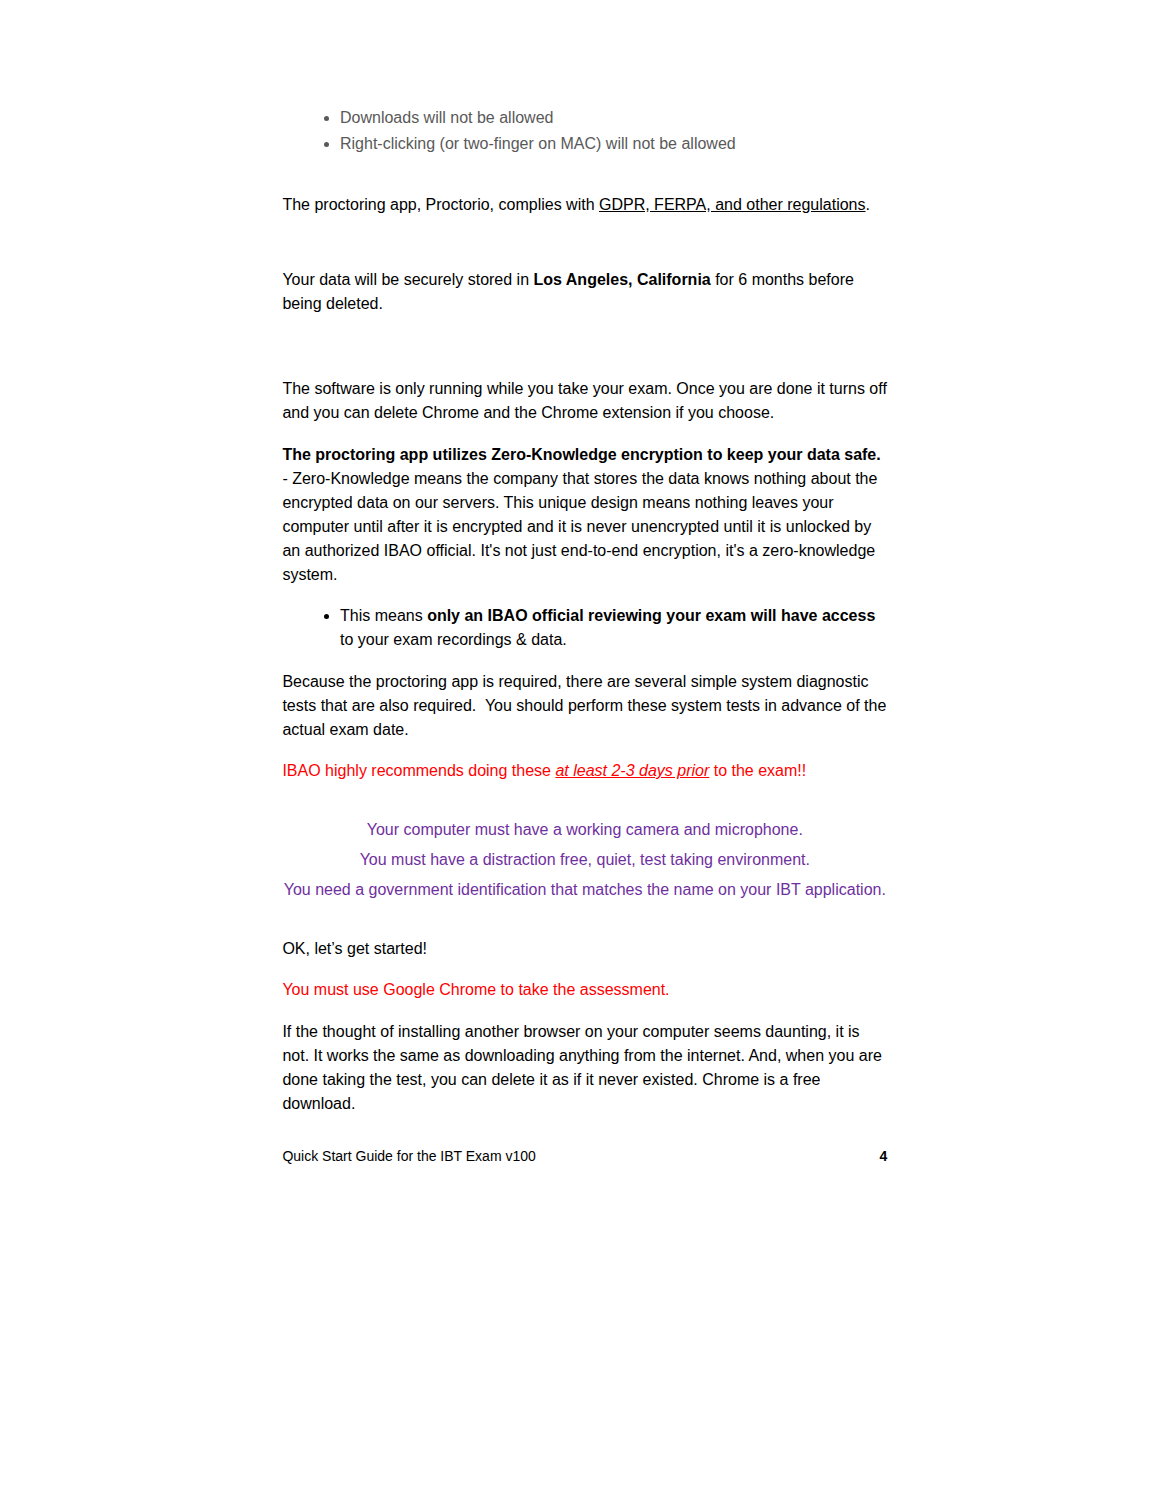Downloads will not be allowed
Right-clicking (or two-finger on MAC) will not be allowed
The proctoring app, Proctorio, complies with GDPR, FERPA, and other regulations.
Your data will be securely stored in Los Angeles, California for 6 months before being deleted.
The software is only running while you take your exam. Once you are done it turns off and you can delete Chrome and the Chrome extension if you choose.
The proctoring app utilizes Zero-Knowledge encryption to keep your data safe. - Zero-Knowledge means the company that stores the data knows nothing about the encrypted data on our servers. This unique design means nothing leaves your computer until after it is encrypted and it is never unencrypted until it is unlocked by an authorized IBAO official. It's not just end-to-end encryption, it's a zero-knowledge system.
This means only an IBAO official reviewing your exam will have access to your exam recordings & data.
Because the proctoring app is required, there are several simple system diagnostic tests that are also required. You should perform these system tests in advance of the actual exam date.
IBAO highly recommends doing these at least 2-3 days prior to the exam!!
Your computer must have a working camera and microphone.
You must have a distraction free, quiet, test taking environment.
You need a government identification that matches the name on your IBT application.
OK, let’s get started!
You must use Google Chrome to take the assessment.
If the thought of installing another browser on your computer seems daunting, it is not. It works the same as downloading anything from the internet. And, when you are done taking the test, you can delete it as if it never existed. Chrome is a free download.
Quick Start Guide for the IBT Exam v100 4